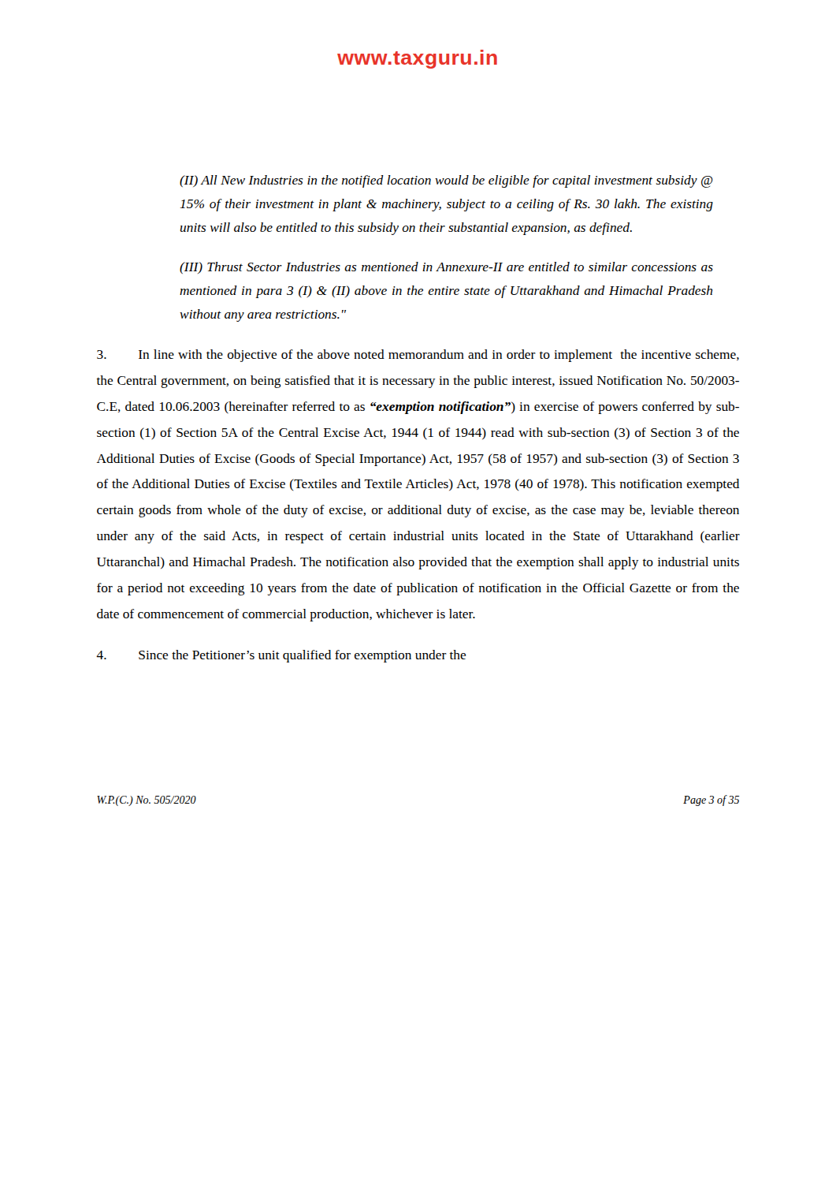www.taxguru.in
(II) All New Industries in the notified location would be eligible for capital investment subsidy @ 15% of their investment in plant & machinery, subject to a ceiling of Rs. 30 lakh. The existing units will also be entitled to this subsidy on their substantial expansion, as defined.
(III) Thrust Sector Industries as mentioned in Annexure-II are entitled to similar concessions as mentioned in para 3 (I) & (II) above in the entire state of Uttarakhand and Himachal Pradesh without any area restrictions."
3. In line with the objective of the above noted memorandum and in order to implement the incentive scheme, the Central government, on being satisfied that it is necessary in the public interest, issued Notification No. 50/2003- C.E, dated 10.06.2003 (hereinafter referred to as “exemption notification”) in exercise of powers conferred by sub-section (1) of Section 5A of the Central Excise Act, 1944 (1 of 1944) read with sub-section (3) of Section 3 of the Additional Duties of Excise (Goods of Special Importance) Act, 1957 (58 of 1957) and sub-section (3) of Section 3 of the Additional Duties of Excise (Textiles and Textile Articles) Act, 1978 (40 of 1978). This notification exempted certain goods from whole of the duty of excise, or additional duty of excise, as the case may be, leviable thereon under any of the said Acts, in respect of certain industrial units located in the State of Uttarakhand (earlier Uttaranchal) and Himachal Pradesh. The notification also provided that the exemption shall apply to industrial units for a period not exceeding 10 years from the date of publication of notification in the Official Gazette or from the date of commencement of commercial production, whichever is later.
4. Since the Petitioner’s unit qualified for exemption under the
W.P.(C.) No. 505/2020 Page 3 of 35